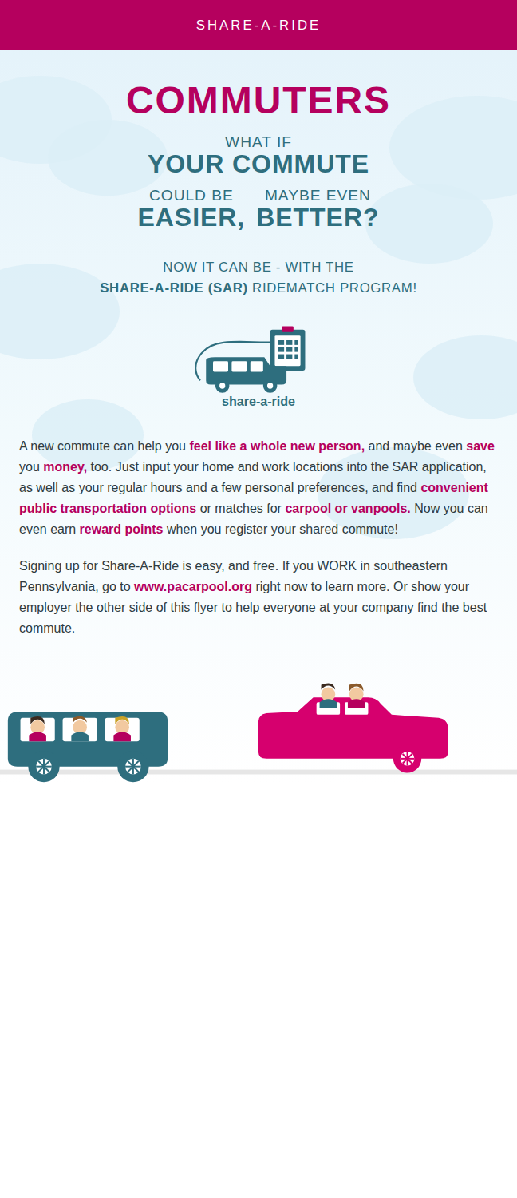Share-A-Ride
Commuters
What if Your Commute
Could be Easier,
Maybe even Better?
Now it can be - with the
Share-A-Ride (SAR) Ridematch Program!
share-a-ride
A new commute can help you feel like a whole new person, and maybe even save you money, too. Just input your home and work locations into the SAR application, as well as your regular hours and a few personal preferences, and find convenient public transportation options or matches for carpool or vanpools. Now you can even earn reward points when you register your shared commute!
Signing up for Share-A-Ride is easy, and free. If you WORK in southeastern Pennsylvania, go to www.pacarpool.org right now to learn more. Or show your employer the other side of this flyer to help everyone at your company find the best commute.